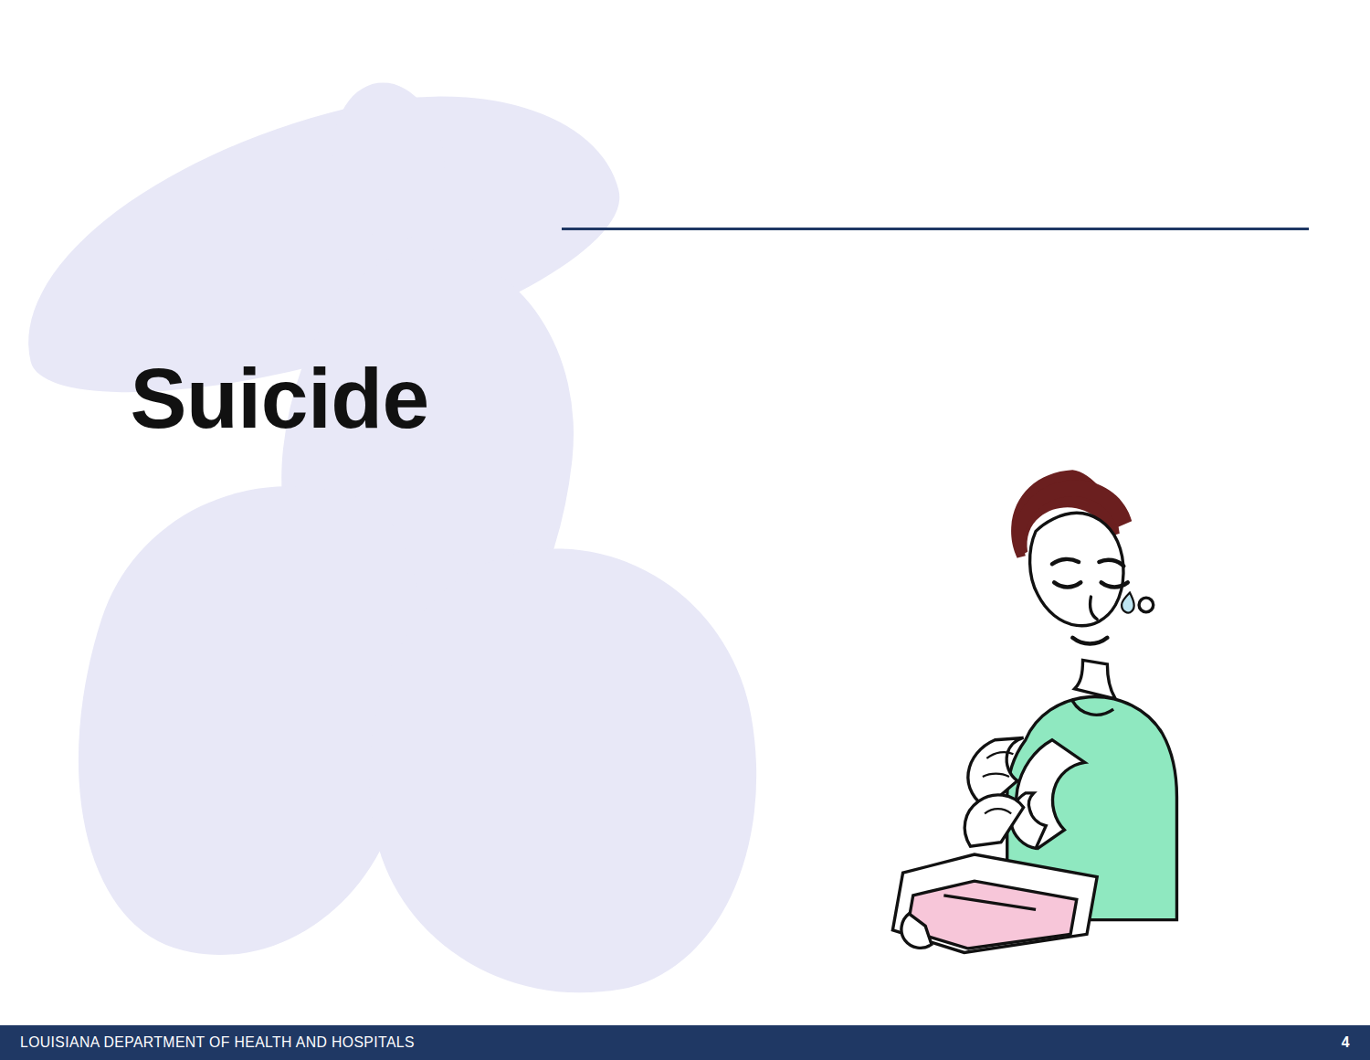Suicide
Louisiana Department of Health and Hospitals 4